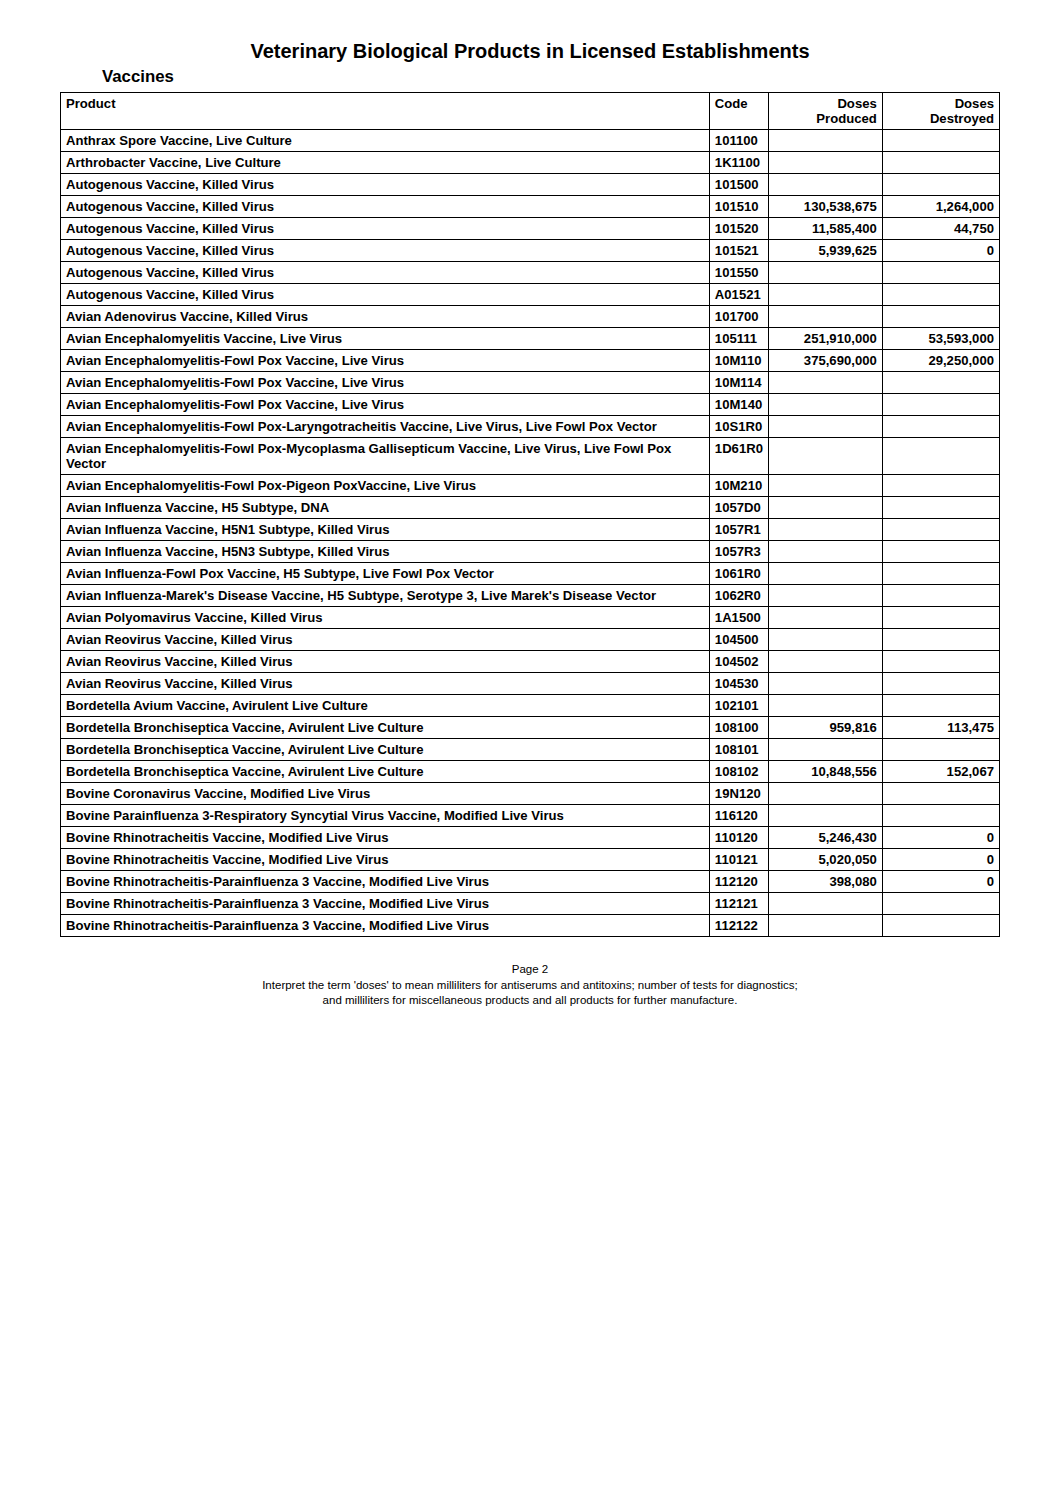Veterinary Biological Products in Licensed Establishments
Vaccines
| Product | Code | Doses Produced | Doses Destroyed |
| --- | --- | --- | --- |
| Anthrax Spore Vaccine, Live Culture | 101100 | | |
| Arthrobacter Vaccine, Live Culture | 1K1100 | | |
| Autogenous Vaccine, Killed Virus | 101500 | | |
| Autogenous Vaccine, Killed Virus | 101510 | 130,538,675 | 1,264,000 |
| Autogenous Vaccine, Killed Virus | 101520 | 11,585,400 | 44,750 |
| Autogenous Vaccine, Killed Virus | 101521 | 5,939,625 | 0 |
| Autogenous Vaccine, Killed Virus | 101550 | | |
| Autogenous Vaccine, Killed Virus | A01521 | | |
| Avian Adenovirus Vaccine, Killed Virus | 101700 | | |
| Avian Encephalomyelitis Vaccine, Live Virus | 105111 | 251,910,000 | 53,593,000 |
| Avian Encephalomyelitis-Fowl Pox Vaccine, Live Virus | 10M110 | 375,690,000 | 29,250,000 |
| Avian Encephalomyelitis-Fowl Pox Vaccine, Live Virus | 10M114 | | |
| Avian Encephalomyelitis-Fowl Pox Vaccine, Live Virus | 10M140 | | |
| Avian Encephalomyelitis-Fowl Pox-Laryngotracheitis Vaccine, Live Virus, Live Fowl Pox Vector | 10S1R0 | | |
| Avian Encephalomyelitis-Fowl Pox-Mycoplasma Gallisepticum Vaccine, Live Virus, Live Fowl Pox Vector | 1D61R0 | | |
| Avian Encephalomyelitis-Fowl Pox-Pigeon PoxVaccine, Live Virus | 10M210 | | |
| Avian Influenza Vaccine, H5 Subtype, DNA | 1057D0 | | |
| Avian Influenza Vaccine, H5N1 Subtype, Killed Virus | 1057R1 | | |
| Avian Influenza Vaccine, H5N3 Subtype, Killed Virus | 1057R3 | | |
| Avian Influenza-Fowl Pox Vaccine, H5 Subtype, Live Fowl Pox Vector | 1061R0 | | |
| Avian Influenza-Marek's Disease Vaccine, H5 Subtype, Serotype 3, Live Marek's Disease Vector | 1062R0 | | |
| Avian Polyomavirus Vaccine, Killed Virus | 1A1500 | | |
| Avian Reovirus Vaccine, Killed Virus | 104500 | | |
| Avian Reovirus Vaccine, Killed Virus | 104502 | | |
| Avian Reovirus Vaccine, Killed Virus | 104530 | | |
| Bordetella Avium Vaccine, Avirulent Live Culture | 102101 | | |
| Bordetella Bronchiseptica Vaccine, Avirulent Live Culture | 108100 | 959,816 | 113,475 |
| Bordetella Bronchiseptica Vaccine, Avirulent Live Culture | 108101 | | |
| Bordetella Bronchiseptica Vaccine, Avirulent Live Culture | 108102 | 10,848,556 | 152,067 |
| Bovine Coronavirus Vaccine, Modified Live Virus | 19N120 | | |
| Bovine Parainfluenza 3-Respiratory Syncytial Virus Vaccine, Modified Live Virus | 116120 | | |
| Bovine Rhinotracheitis Vaccine, Modified Live Virus | 110120 | 5,246,430 | 0 |
| Bovine Rhinotracheitis Vaccine, Modified Live Virus | 110121 | 5,020,050 | 0 |
| Bovine Rhinotracheitis-Parainfluenza 3 Vaccine, Modified Live Virus | 112120 | 398,080 | 0 |
| Bovine Rhinotracheitis-Parainfluenza 3 Vaccine, Modified Live Virus | 112121 | | |
| Bovine Rhinotracheitis-Parainfluenza 3 Vaccine, Modified Live Virus | 112122 | | |
Page 2
Interpret the term 'doses' to mean milliliters for antiserums and antitoxins; number of tests for diagnostics;
and milliliters for miscellaneous products and all products for further manufacture.